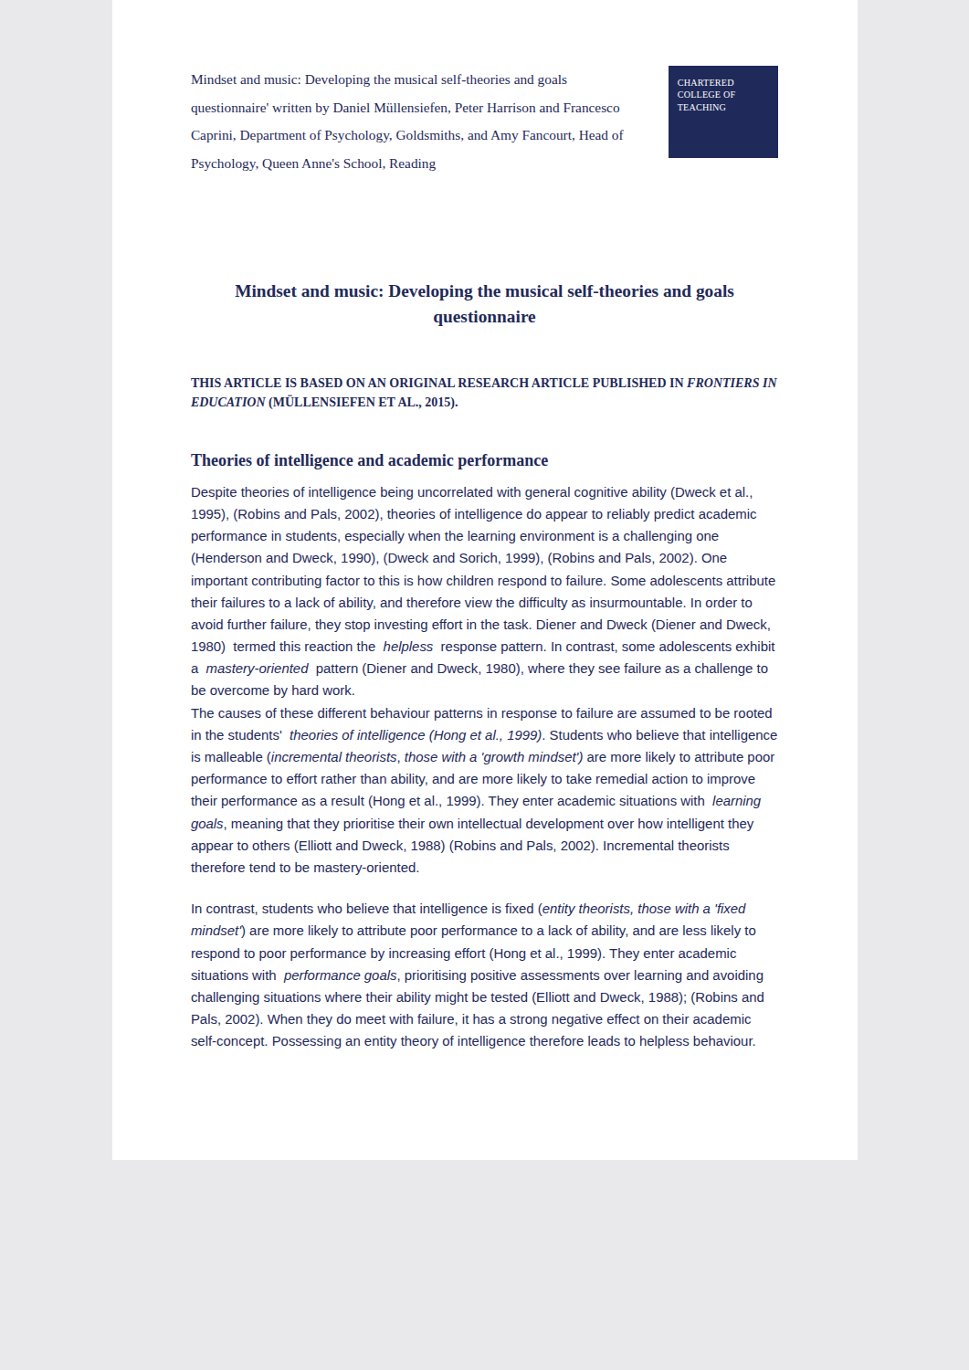Mindset and music: Developing the musical self-theories and goals questionnaire' written by Daniel Müllensiefen, Peter Harrison and Francesco Caprini, Department of Psychology, Goldsmiths, and Amy Fancourt, Head of Psychology, Queen Anne's School, Reading
Chartered
College of
Teaching
Mindset and music: Developing the musical self-theories and goals questionnaire
This article is based on an original research article published in Frontiers in Education (Müllensiefen et al., 2015).
Theories of intelligence and academic performance
Despite theories of intelligence being uncorrelated with general cognitive ability (Dweck et al., 1995), (Robins and Pals, 2002), theories of intelligence do appear to reliably predict academic performance in students, especially when the learning environment is a challenging one (Henderson and Dweck, 1990), (Dweck and Sorich, 1999), (Robins and Pals, 2002). One important contributing factor to this is how children respond to failure. Some adolescents attribute their failures to a lack of ability, and therefore view the difficulty as insurmountable. In order to avoid further failure, they stop investing effort in the task. Diener and Dweck (Diener and Dweck, 1980) termed this reaction the helpless response pattern. In contrast, some adolescents exhibit a mastery-oriented pattern (Diener and Dweck, 1980), where they see failure as a challenge to be overcome by hard work.
The causes of these different behaviour patterns in response to failure are assumed to be rooted in the students' theories of intelligence (Hong et al., 1999). Students who believe that intelligence is malleable (incremental theorists, those with a 'growth mindset') are more likely to attribute poor performance to effort rather than ability, and are more likely to take remedial action to improve their performance as a result (Hong et al., 1999). They enter academic situations with learning goals, meaning that they prioritise their own intellectual development over how intelligent they appear to others (Elliott and Dweck, 1988) (Robins and Pals, 2002). Incremental theorists therefore tend to be mastery-oriented.
In contrast, students who believe that intelligence is fixed (entity theorists, those with a 'fixed mindset') are more likely to attribute poor performance to a lack of ability, and are less likely to respond to poor performance by increasing effort (Hong et al., 1999). They enter academic situations with performance goals, prioritising positive assessments over learning and avoiding challenging situations where their ability might be tested (Elliott and Dweck, 1988); (Robins and Pals, 2002). When they do meet with failure, it has a strong negative effect on their academic self-concept. Possessing an entity theory of intelligence therefore leads to helpless behaviour.